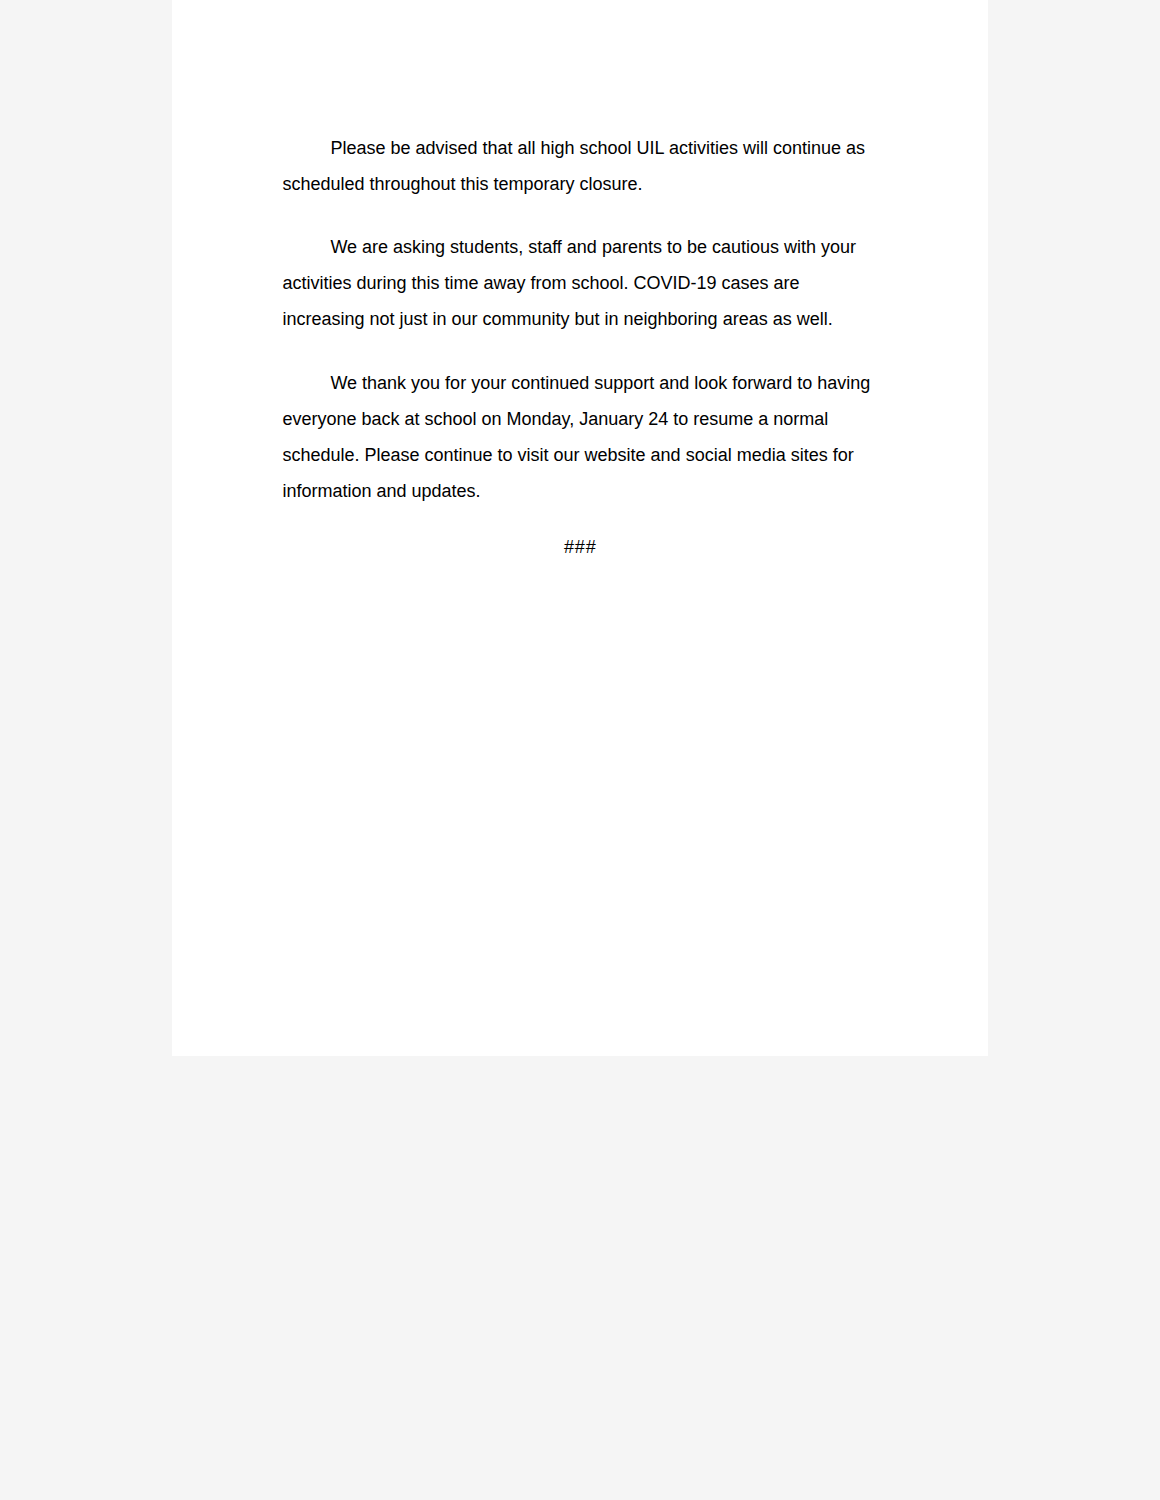Please be advised that all high school UIL activities will continue as scheduled throughout this temporary closure.
We are asking students, staff and parents to be cautious with your activities during this time away from school. COVID-19 cases are increasing not just in our community but in neighboring areas as well.
We thank you for your continued support and look forward to having everyone back at school on Monday, January 24 to resume a normal schedule. Please continue to visit our website and social media sites for information and updates.
###